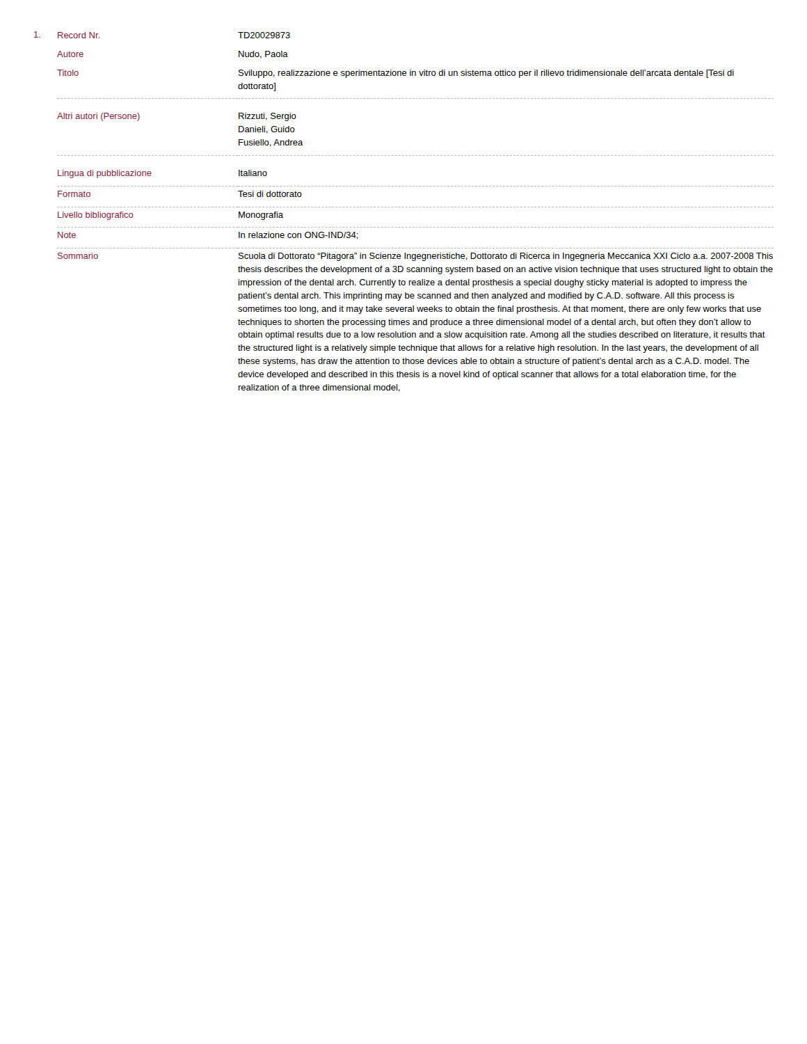1.
| Record Nr. | TD20029873 |
| Autore | Nudo, Paola |
| Titolo | Sviluppo, realizzazione e sperimentazione in vitro di un sistema ottico per il rilievo tridimensionale dell’arcata dentale [Tesi di dottorato] |
| Altri autori (Persone) | Rizzuti, Sergio Danieli, Guido Fusiello, Andrea |
| Lingua di pubblicazione | Italiano |
| Formato | Tesi di dottorato |
| Livello bibliografico | Monografia |
| Note | In relazione con ONG-IND/34; |
| Sommario | Scuola di Dottorato “Pitagora” in Scienze Ingegneristiche, Dottorato di Ricerca in Ingegneria Meccanica XXI Ciclo a.a. 2007-2008 This thesis describes the development of a 3D scanning system based on an active vision technique that uses structured light to obtain the impression of the dental arch. Currently to realize a dental prosthesis a special doughy sticky material is adopted to impress the patient’s dental arch. This imprinting may be scanned and then analyzed and modified by C.A.D. software. All this process is sometimes too long, and it may take several weeks to obtain the final prosthesis. At that moment, there are only few works that use techniques to shorten the processing times and produce a three dimensional model of a dental arch, but often they don’t allow to obtain optimal results due to a low resolution and a slow acquisition rate. Among all the studies described on literature, it results that the structured light is a relatively simple technique that allows for a relative high resolution. In the last years, the development of all these systems, has draw the attention to those devices able to obtain a structure of patient’s dental arch as a C.A.D. model. The device developed and described in this thesis is a novel kind of optical scanner that allows for a total elaboration time, for the realization of a three dimensional model, |